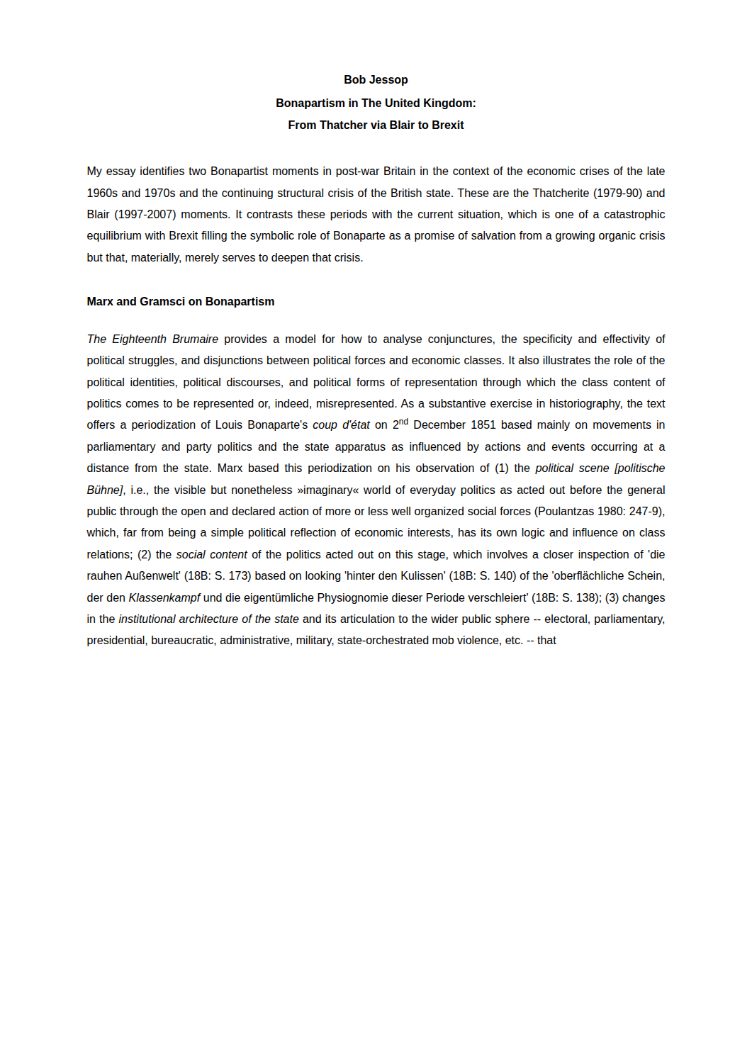Bob Jessop
Bonapartism in The United Kingdom:
From Thatcher via Blair to Brexit
My essay identifies two Bonapartist moments in post-war Britain in the context of the economic crises of the late 1960s and 1970s and the continuing structural crisis of the British state. These are the Thatcherite (1979-90) and Blair (1997-2007) moments. It contrasts these periods with the current situation, which is one of a catastrophic equilibrium with Brexit filling the symbolic role of Bonaparte as a promise of salvation from a growing organic crisis but that, materially, merely serves to deepen that crisis.
Marx and Gramsci on Bonapartism
The Eighteenth Brumaire provides a model for how to analyse conjunctures, the specificity and effectivity of political struggles, and disjunctions between political forces and economic classes. It also illustrates the role of the political identities, political discourses, and political forms of representation through which the class content of politics comes to be represented or, indeed, misrepresented. As a substantive exercise in historiography, the text offers a periodization of Louis Bonaparte's coup d'état on 2nd December 1851 based mainly on movements in parliamentary and party politics and the state apparatus as influenced by actions and events occurring at a distance from the state. Marx based this periodization on his observation of (1) the political scene [politische Bühne], i.e., the visible but nonetheless »imaginary« world of everyday politics as acted out before the general public through the open and declared action of more or less well organized social forces (Poulantzas 1980: 247-9), which, far from being a simple political reflection of economic interests, has its own logic and influence on class relations; (2) the social content of the politics acted out on this stage, which involves a closer inspection of 'die rauhen Außenwelt' (18B: S. 173) based on looking 'hinter den Kulissen' (18B: S. 140) of the 'oberflächliche Schein, der den Klassenkampf und die eigentümliche Physiognomie dieser Periode verschleiert' (18B: S. 138); (3) changes in the institutional architecture of the state and its articulation to the wider public sphere -- electoral, parliamentary, presidential, bureaucratic, administrative, military, state-orchestrated mob violence, etc. -- that